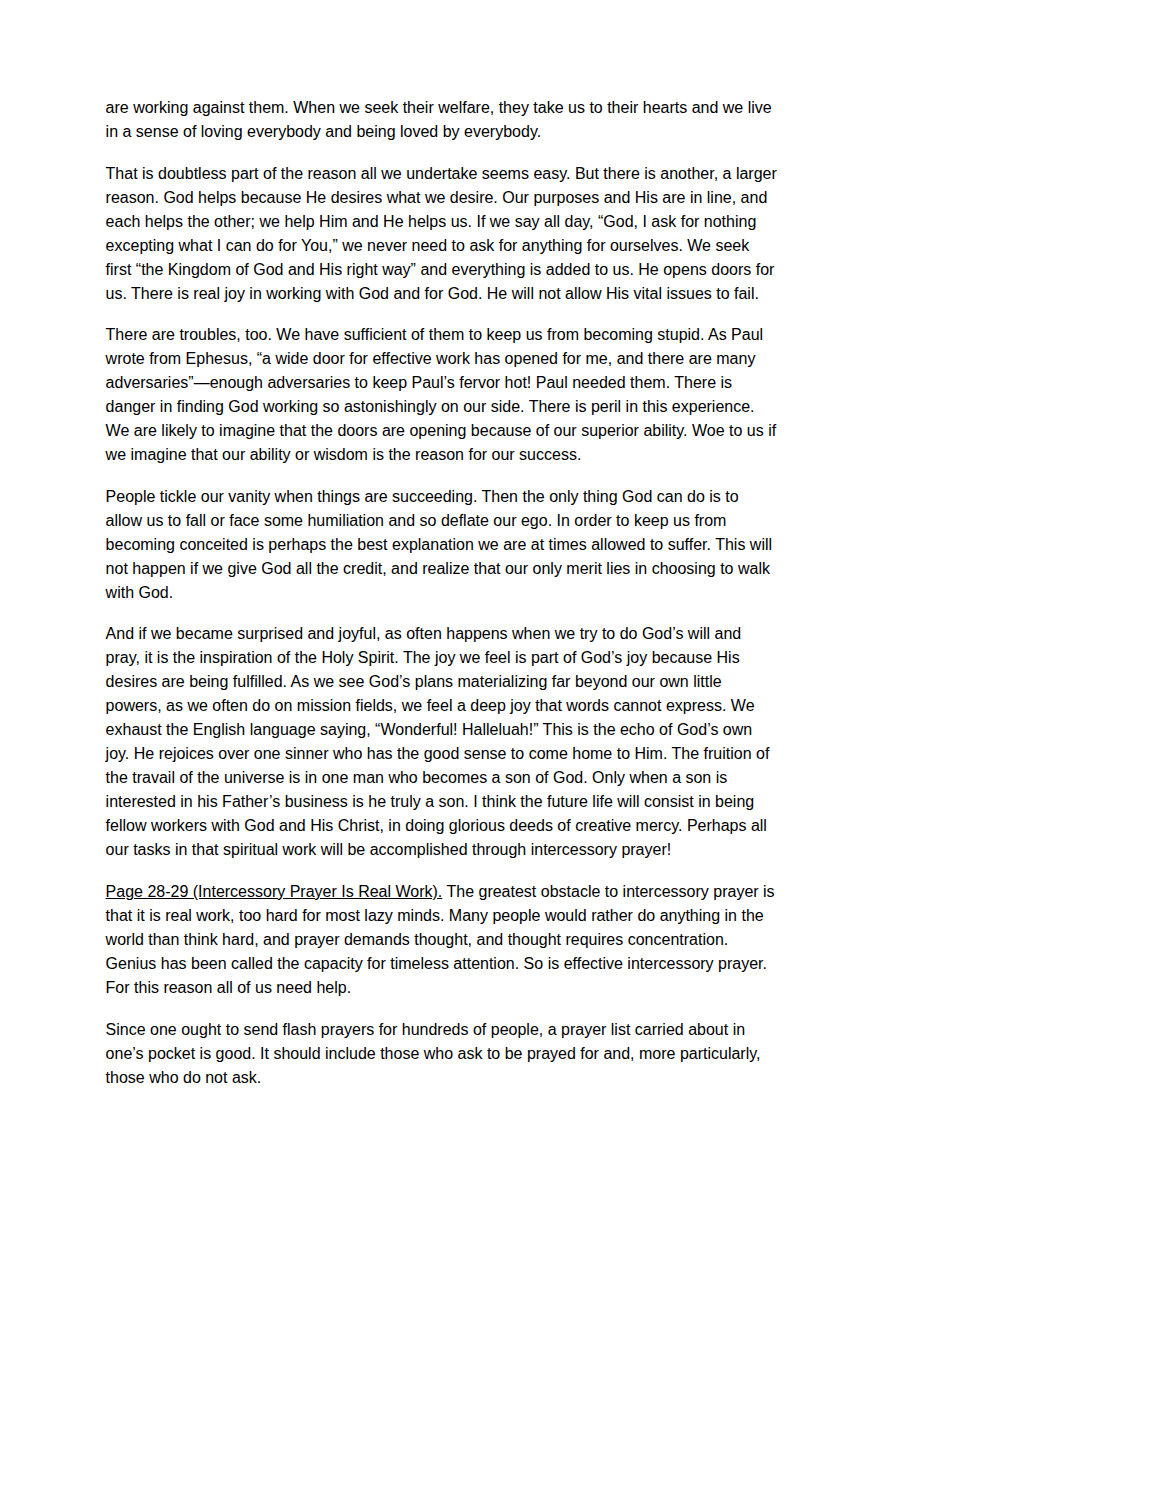are working against them. When we seek their welfare, they take us to their hearts and we live in a sense of loving everybody and being loved by everybody.
That is doubtless part of the reason all we undertake seems easy. But there is another, a larger reason. God helps because He desires what we desire. Our purposes and His are in line, and each helps the other; we help Him and He helps us. If we say all day, “God, I ask for nothing excepting what I can do for You,” we never need to ask for anything for ourselves. We seek first “the Kingdom of God and His right way” and everything is added to us. He opens doors for us. There is real joy in working with God and for God. He will not allow His vital issues to fail.
There are troubles, too. We have sufficient of them to keep us from becoming stupid. As Paul wrote from Ephesus, “a wide door for effective work has opened for me, and there are many adversaries”—enough adversaries to keep Paul’s fervor hot! Paul needed them. There is danger in finding God working so astonishingly on our side. There is peril in this experience. We are likely to imagine that the doors are opening because of our superior ability. Woe to us if we imagine that our ability or wisdom is the reason for our success.
People tickle our vanity when things are succeeding. Then the only thing God can do is to allow us to fall or face some humiliation and so deflate our ego. In order to keep us from becoming conceited is perhaps the best explanation we are at times allowed to suffer. This will not happen if we give God all the credit, and realize that our only merit lies in choosing to walk with God.
And if we became surprised and joyful, as often happens when we try to do God’s will and pray, it is the inspiration of the Holy Spirit. The joy we feel is part of God’s joy because His desires are being fulfilled. As we see God’s plans materializing far beyond our own little powers, as we often do on mission fields, we feel a deep joy that words cannot express. We exhaust the English language saying, “Wonderful! Halleluah!” This is the echo of God’s own joy. He rejoices over one sinner who has the good sense to come home to Him. The fruition of the travail of the universe is in one man who becomes a son of God. Only when a son is interested in his Father’s business is he truly a son. I think the future life will consist in being fellow workers with God and His Christ, in doing glorious deeds of creative mercy. Perhaps all our tasks in that spiritual work will be accomplished through intercessory prayer!
Page 28-29 (Intercessory Prayer Is Real Work). The greatest obstacle to intercessory prayer is that it is real work, too hard for most lazy minds. Many people would rather do anything in the world than think hard, and prayer demands thought, and thought requires concentration. Genius has been called the capacity for timeless attention. So is effective intercessory prayer. For this reason all of us need help.
Since one ought to send flash prayers for hundreds of people, a prayer list carried about in one’s pocket is good. It should include those who ask to be prayed for and, more particularly, those who do not ask.